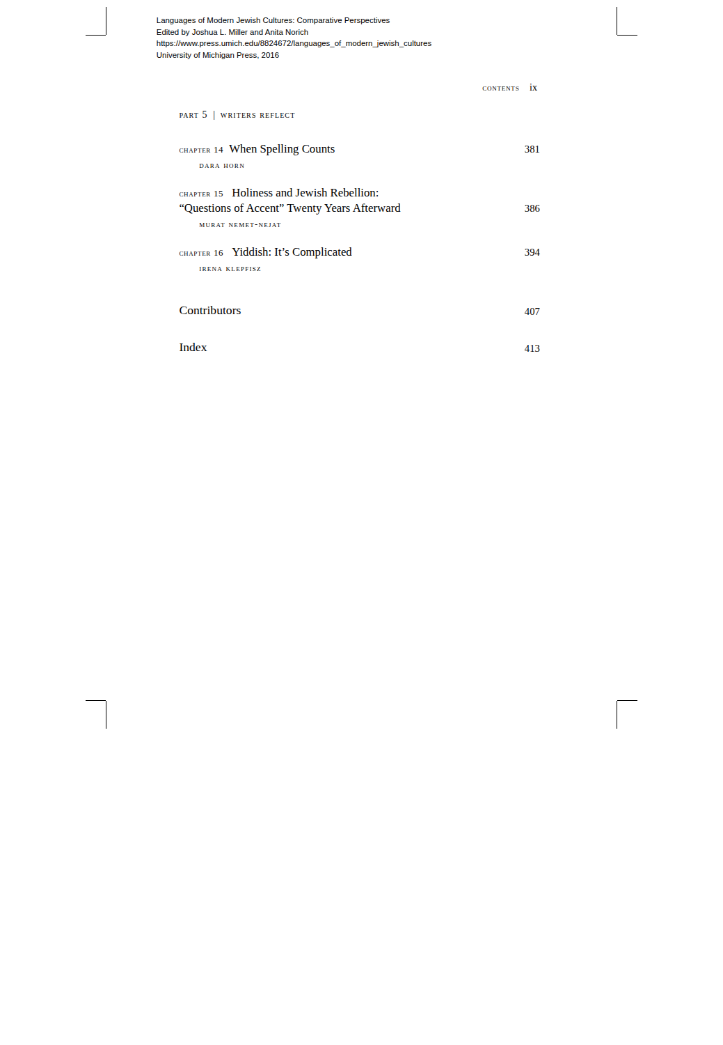Languages of Modern Jewish Cultures: Comparative Perspectives
Edited by Joshua L. Miller and Anita Norich
https://www.press.umich.edu/8824672/languages_of_modern_jewish_cultures
University of Michigan Press, 2016
contentsix
part 5|writers reflect
381 chapter 14 When Spelling Counts dara horn
386 chapter 15 Holiness and Jewish Rebellion: “Questions of Accent” Twenty Years Afterward murat nemet-nejat
394 chapter 16 Yiddish: It’s Complicated irena klepfisz
407 Contributors
413 Index